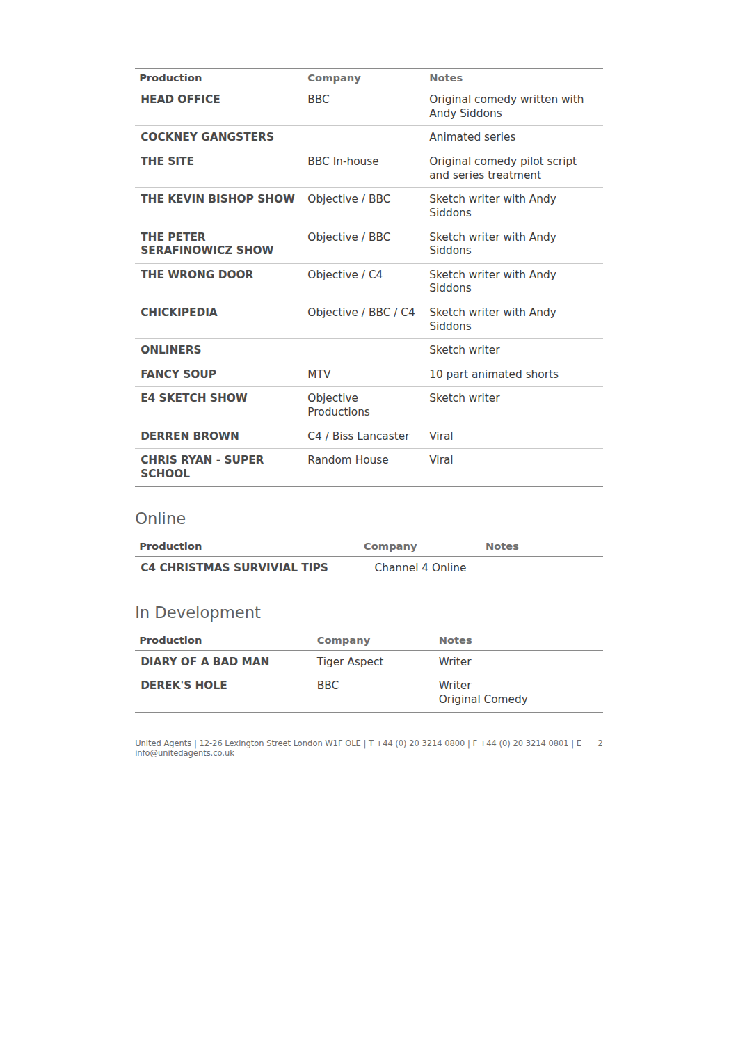| Production | Company | Notes |
| --- | --- | --- |
| HEAD OFFICE | BBC | Original comedy written with Andy Siddons |
| COCKNEY GANGSTERS | | Animated series |
| THE SITE | BBC In-house | Original comedy pilot script and series treatment |
| THE KEVIN BISHOP SHOW | Objective / BBC | Sketch writer with Andy Siddons |
| THE PETER SERAFINOWICZ SHOW | Objective / BBC | Sketch writer with Andy Siddons |
| THE WRONG DOOR | Objective / C4 | Sketch writer with Andy Siddons |
| CHICKIPEDIA | Objective / BBC / C4 | Sketch writer with Andy Siddons |
| ONLINERS | | Sketch writer |
| FANCY SOUP | MTV | 10 part animated shorts |
| E4 SKETCH SHOW | Objective Productions | Sketch writer |
| DERREN BROWN | C4 / Biss Lancaster | Viral |
| CHRIS RYAN - SUPER SCHOOL | Random House | Viral |
Online
| Production | Company | Notes |
| --- | --- | --- |
| C4 CHRISTMAS SURVIVIAL TIPS | Channel 4 Online | |
In Development
| Production | Company | Notes |
| --- | --- | --- |
| DIARY OF A BAD MAN | Tiger Aspect | Writer |
| DEREK'S HOLE | BBC | Writer Original Comedy |
United Agents | 12-26 Lexington Street London W1F OLE | T +44 (0) 20 3214 0800 | F +44 (0) 20 3214 0801 | E info@unitedagents.co.uk 2